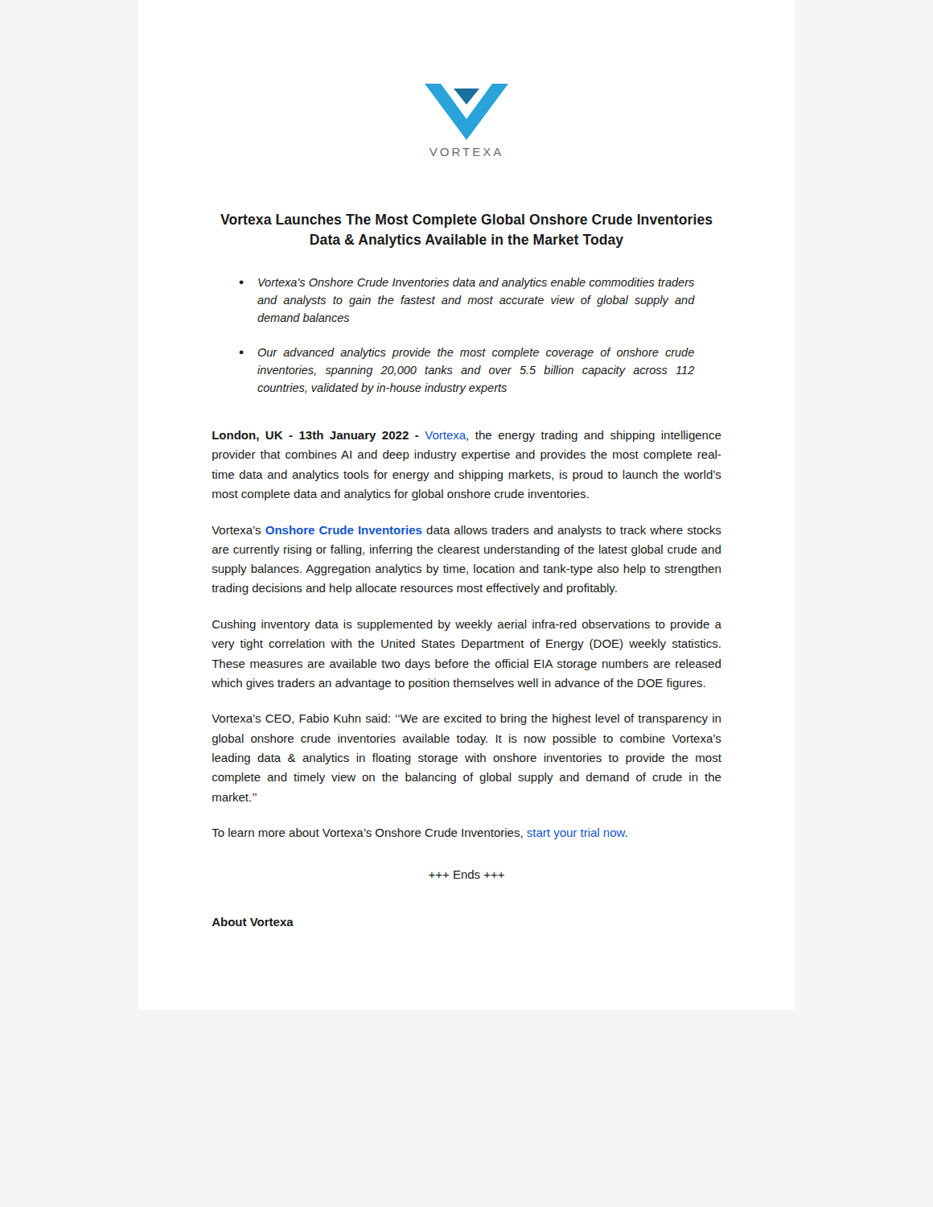Vortexa VORTEXA
Vortexa Launches The Most Complete Global Onshore Crude Inventories
Data & Analytics Available in the Market Today
Vortexa's Onshore Crude Inventories data and analytics enable commodities traders and analysts to gain the fastest and most accurate view of global supply and demand balances
Our advanced analytics provide the most complete coverage of onshore crude inventories, spanning 20,000 tanks and over 5.5 billion capacity across 112 countries, validated by in-house industry experts
London, UK - 13th January 2022 - Vortexa, the energy trading and shipping intelligence provider that combines AI and deep industry expertise and provides the most complete real-time data and analytics tools for energy and shipping markets, is proud to launch the world’s most complete data and analytics for global onshore crude inventories.
Vortexa’s Onshore Crude Inventories data allows traders and analysts to track where stocks are currently rising or falling, inferring the clearest understanding of the latest global crude and supply balances. Aggregation analytics by time, location and tank-type also help to strengthen trading decisions and help allocate resources most effectively and profitably.
Cushing inventory data is supplemented by weekly aerial infra-red observations to provide a very tight correlation with the United States Department of Energy (DOE) weekly statistics. These measures are available two days before the official EIA storage numbers are released which gives traders an advantage to position themselves well in advance of the DOE figures.
Vortexa’s CEO, Fabio Kuhn said: ‘‘We are excited to bring the highest level of transparency in global onshore crude inventories available today. It is now possible to combine Vortexa’s leading data & analytics in floating storage with onshore inventories to provide the most complete and timely view on the balancing of global supply and demand of crude in the market.’’
To learn more about Vortexa’s Onshore Crude Inventories, start your trial now.
+++ Ends +++
About Vortexa